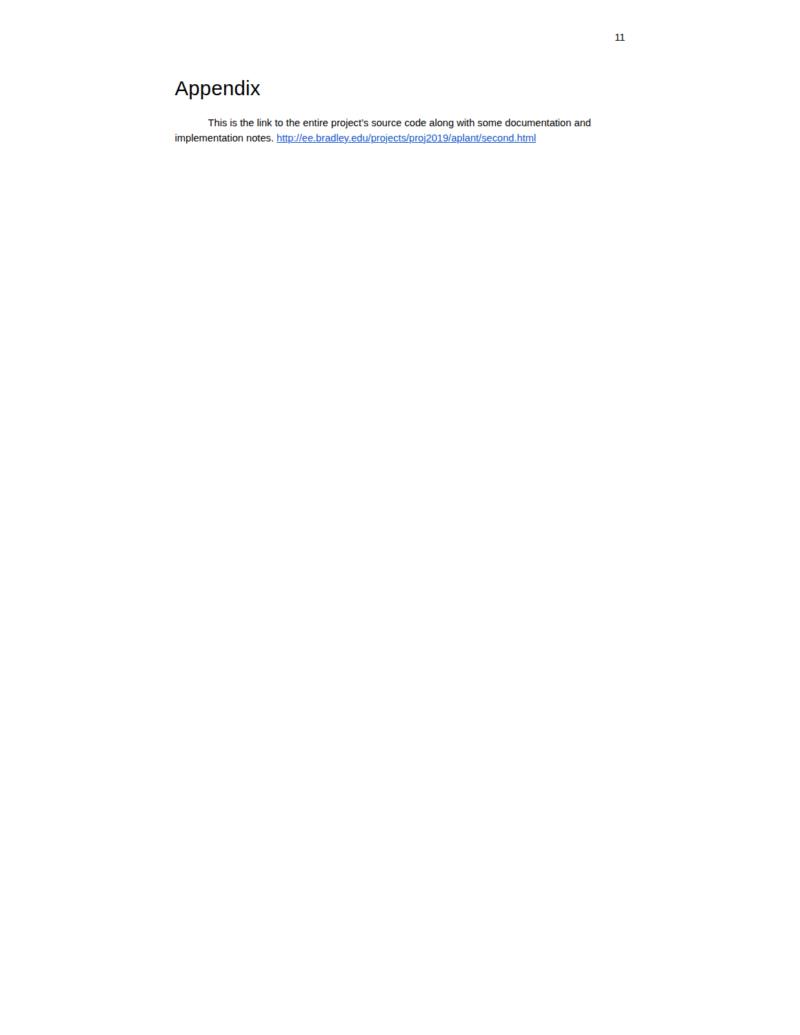11
Appendix
This is the link to the entire project’s source code along with some documentation and implementation notes. http://ee.bradley.edu/projects/proj2019/aplant/second.html